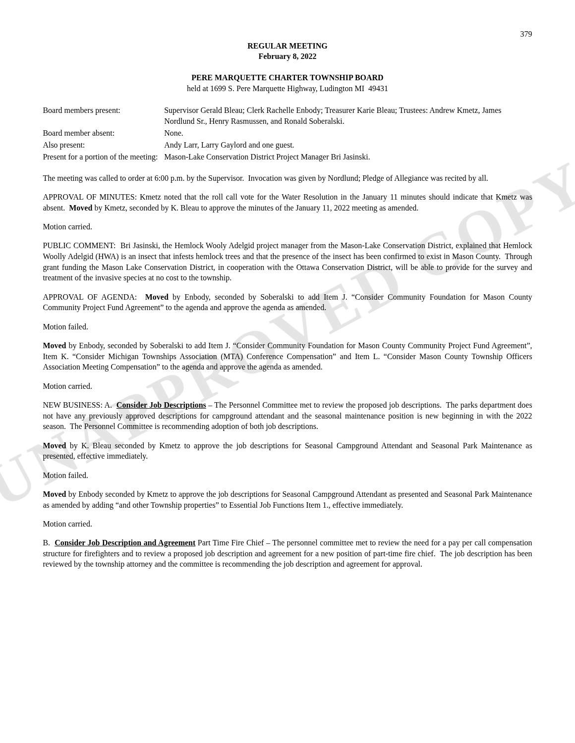UNAPPROVED COPY
379
REGULAR MEETING
February 8, 2022
PERE MARQUETTE CHARTER TOWNSHIP BOARD
held at 1699 S. Pere Marquette Highway, Ludington MI 49431
| Board members present: | Supervisor Gerald Bleau; Clerk Rachelle Enbody; Treasurer Karie Bleau; Trustees: Andrew Kmetz, James Nordlund Sr., Henry Rasmussen, and Ronald Soberalski. |
| Board member absent: | None. |
| Also present: | Andy Larr, Larry Gaylord and one guest. |
| Present for a portion of the meeting: | Mason-Lake Conservation District Project Manager Bri Jasinski. |
The meeting was called to order at 6:00 p.m. by the Supervisor. Invocation was given by Nordlund; Pledge of Allegiance was recited by all.
APPROVAL OF MINUTES: Kmetz noted that the roll call vote for the Water Resolution in the January 11 minutes should indicate that Kmetz was absent. Moved by Kmetz, seconded by K. Bleau to approve the minutes of the January 11, 2022 meeting as amended.
Motion carried.
PUBLIC COMMENT: Bri Jasinski, the Hemlock Wooly Adelgid project manager from the Mason-Lake Conservation District, explained that Hemlock Woolly Adelgid (HWA) is an insect that infests hemlock trees and that the presence of the insect has been confirmed to exist in Mason County. Through grant funding the Mason Lake Conservation District, in cooperation with the Ottawa Conservation District, will be able to provide for the survey and treatment of the invasive species at no cost to the township.
APPROVAL OF AGENDA: Moved by Enbody, seconded by Soberalski to add Item J. “Consider Community Foundation for Mason County Community Project Fund Agreement” to the agenda and approve the agenda as amended.
Motion failed.
Moved by Enbody, seconded by Soberalski to add Item J. “Consider Community Foundation for Mason County Community Project Fund Agreement”, Item K. “Consider Michigan Townships Association (MTA) Conference Compensation” and Item L. “Consider Mason County Township Officers Association Meeting Compensation” to the agenda and approve the agenda as amended.
Motion carried.
NEW BUSINESS: A. Consider Job Descriptions – The Personnel Committee met to review the proposed job descriptions. The parks department does not have any previously approved descriptions for campground attendant and the seasonal maintenance position is new beginning in with the 2022 season. The Personnel Committee is recommending adoption of both job descriptions.
Moved by K. Bleau seconded by Kmetz to approve the job descriptions for Seasonal Campground Attendant and Seasonal Park Maintenance as presented, effective immediately.
Motion failed.
Moved by Enbody seconded by Kmetz to approve the job descriptions for Seasonal Campground Attendant as presented and Seasonal Park Maintenance as amended by adding “and other Township properties” to Essential Job Functions Item 1., effective immediately.
Motion carried.
B. Consider Job Description and Agreement Part Time Fire Chief – The personnel committee met to review the need for a pay per call compensation structure for firefighters and to review a proposed job description and agreement for a new position of part-time fire chief. The job description has been reviewed by the township attorney and the committee is recommending the job description and agreement for approval.